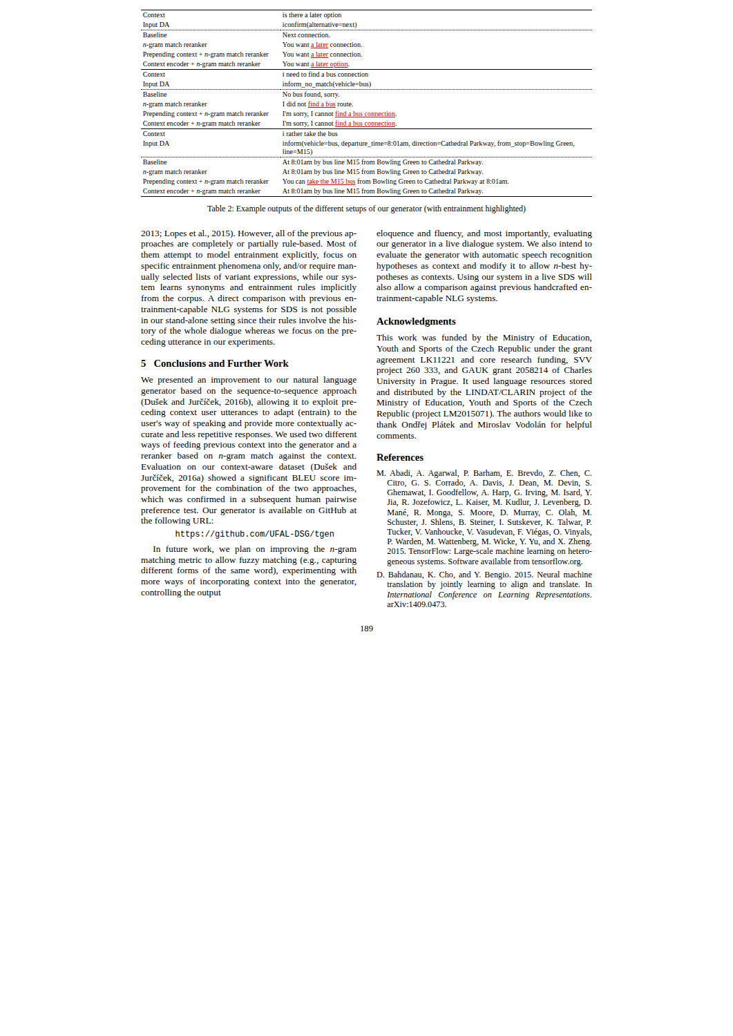| Context | is there a later option |
| Input DA | iconfirm(alternative=next) |
| Baseline | Next connection. |
| n -gram match reranker | You want a later connection. |
| Prepending context + n -gram match reranker | You want a later connection. |
| Context encoder + n -gram match reranker | You want a later option . |
| Context | i need to find a bus connection |
| Input DA | inform_no_match(vehicle=bus) |
| Baseline | No bus found, sorry. |
| n -gram match reranker | I did not find a bus route. |
| Prepending context + n -gram match reranker | I'm sorry, I cannot find a bus connection . |
| Context encoder + n -gram match reranker | I'm sorry, I cannot find a bus connection . |
| Context | i rather take the bus |
| Input DA | inform(vehicle=bus, departure_time=8:01am, direction=Cathedral Parkway, from_stop=Bowling Green, line=M15) |
| Baseline | At 8:01am by bus line M15 from Bowling Green to Cathedral Parkway. |
| n -gram match reranker | At 8:01am by bus line M15 from Bowling Green to Cathedral Parkway. |
| Prepending context + n -gram match reranker | You can take the M15 bus from Bowling Green to Cathedral Parkway at 8:01am. |
| Context encoder + n -gram match reranker | At 8:01am by bus line M15 from Bowling Green to Cathedral Parkway. |
Table 2: Example outputs of the different setups of our generator (with entrainment highlighted)
2013; Lopes et al., 2015). However, all of the previous approaches are completely or partially rule-based. Most of them attempt to model entrainment explicitly, focus on specific entrainment phenomena only, and/or require manually selected lists of variant expressions, while our system learns synonyms and entrainment rules implicitly from the corpus. A direct comparison with previous entrainment-capable NLG systems for SDS is not possible in our stand-alone setting since their rules involve the history of the whole dialogue whereas we focus on the preceding utterance in our experiments.
5 Conclusions and Further Work
We presented an improvement to our natural language generator based on the sequence-to-sequence approach (Dušek and Jurčíček, 2016b), allowing it to exploit preceding context user utterances to adapt (entrain) to the user's way of speaking and provide more contextually accurate and less repetitive responses. We used two different ways of feeding previous context into the generator and a reranker based on n-gram match against the context. Evaluation on our context-aware dataset (Dušek and Jurčíček, 2016a) showed a significant BLEU score improvement for the combination of the two approaches, which was confirmed in a subsequent human pairwise preference test. Our generator is available on GitHub at the following URL:
https://github.com/UFAL-DSG/tgen
In future work, we plan on improving the n-gram matching metric to allow fuzzy matching (e.g., capturing different forms of the same word), experimenting with more ways of incorporating context into the generator, controlling the output
eloquence and fluency, and most importantly, evaluating our generator in a live dialogue system. We also intend to evaluate the generator with automatic speech recognition hypotheses as context and modify it to allow n-best hypotheses as contexts. Using our system in a live SDS will also allow a comparison against previous handcrafted entrainment-capable NLG systems.
Acknowledgments
This work was funded by the Ministry of Education, Youth and Sports of the Czech Republic under the grant agreement LK11221 and core research funding, SVV project 260 333, and GAUK grant 2058214 of Charles University in Prague. It used language resources stored and distributed by the LINDAT/CLARIN project of the Ministry of Education, Youth and Sports of the Czech Republic (project LM2015071). The authors would like to thank Ondřej Plátek and Miroslav Vodolán for helpful comments.
References
M. Abadi, A. Agarwal, P. Barham, E. Brevdo, Z. Chen, C. Citro, G. S. Corrado, A. Davis, J. Dean, M. Devin, S. Ghemawat, I. Goodfellow, A. Harp, G. Irving, M. Isard, Y. Jia, R. Jozefowicz, L. Kaiser, M. Kudlur, J. Levenberg, D. Mané, R. Monga, S. Moore, D. Murray, C. Olah, M. Schuster, J. Shlens, B. Steiner, I. Sutskever, K. Talwar, P. Tucker, V. Vanhoucke, V. Vasudevan, F. Viégas, O. Vinyals, P. Warden, M. Wattenberg, M. Wicke, Y. Yu, and X. Zheng. 2015. TensorFlow: Large-scale machine learning on heterogeneous systems. Software available from tensorflow.org.
D. Bahdanau, K. Cho, and Y. Bengio. 2015. Neural machine translation by jointly learning to align and translate. In International Conference on Learning Representations. arXiv:1409.0473.
189